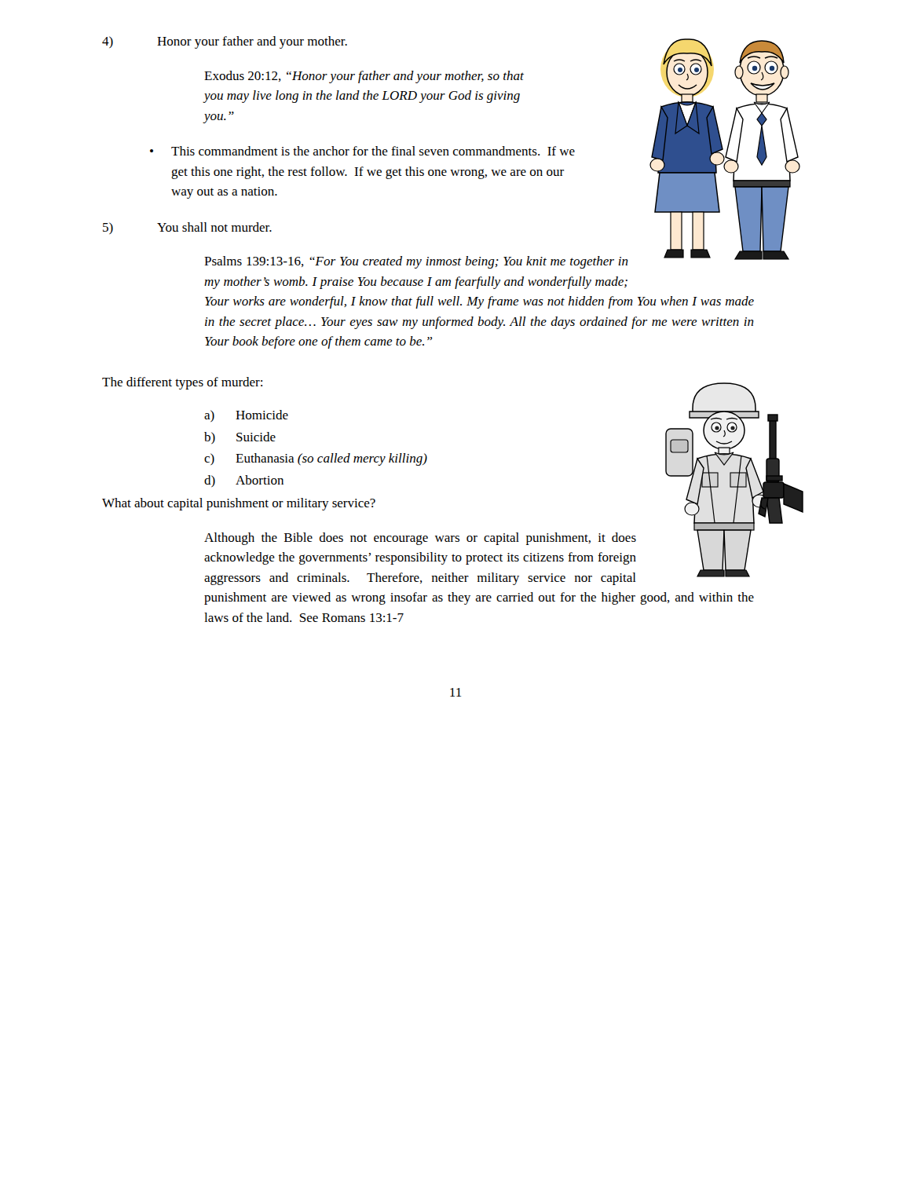4) Honor your father and your mother.
Exodus 20:12, “Honor your father and your mother, so that you may live long in the land the LORD your God is giving you.”
• This commandment is the anchor for the final seven commandments. If we get this one right, the rest follow. If we get this one wrong, we are on our way out as a nation.
5) You shall not murder.
Psalms 139:13-16, “For You created my inmost being; You knit me together in my mother’s womb. I praise You because I am fearfully and wonderfully made; Your works are wonderful, I know that full well. My frame was not hidden from You when I was made in the secret place… Your eyes saw my unformed body. All the days ordained for me were written in Your book before one of them came to be.”
The different types of murder:
a) Homicide
b) Suicide
c) Euthanasia (so called mercy killing)
d) Abortion
What about capital punishment or military service?
Although the Bible does not encourage wars or capital punishment, it does acknowledge the governments’ responsibility to protect its citizens from foreign aggressors and criminals. Therefore, neither military service nor capital punishment are viewed as wrong insofar as they are carried out for the higher good, and within the laws of the land. See Romans 13:1-7
11